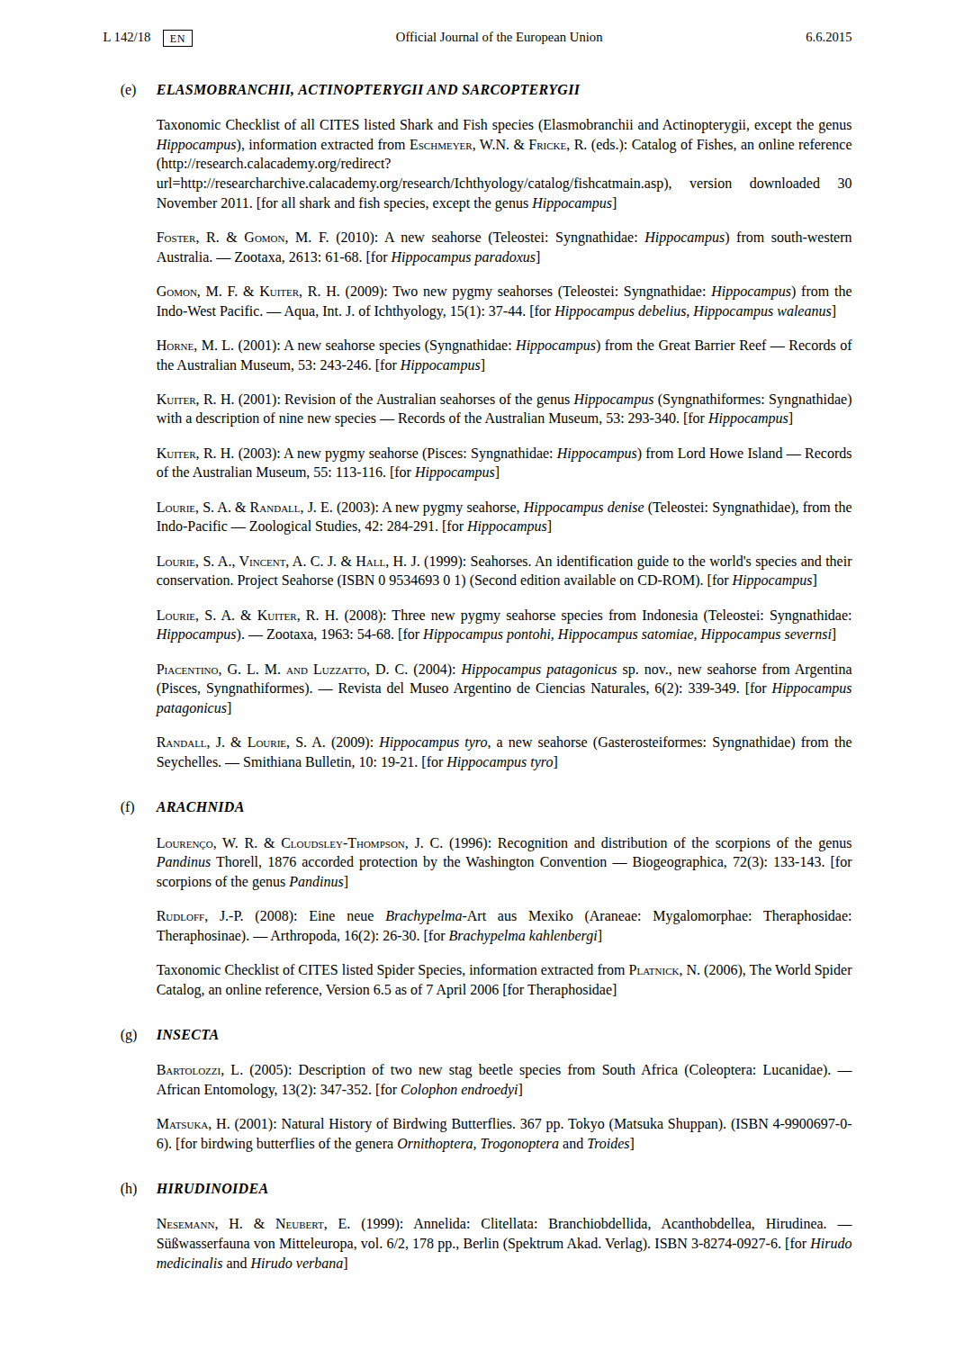L 142/18 EN
Official Journal of the European Union
6.6.2015
(e)
ELASMOBRANCHII, ACTINOPTERYGII AND SARCOPTERYGII
Taxonomic Checklist of all CITES listed Shark and Fish species (Elasmobranchii and Actinopterygii, except the genus Hippocampus), information extracted from Eschmeyer, W.N. & Fricke, R. (eds.): Catalog of Fishes, an online reference (http://research.calacademy.org/redirect?url=http://researcharchive.calacademy.org/research/Ichthyology/catalog/fishcatmain.asp), version downloaded 30 November 2011. [for all shark and fish species, except the genus Hippocampus]
Foster, R. & Gomon, M. F. (2010): A new seahorse (Teleostei: Syngnathidae: Hippocampus) from south-western Australia. — Zootaxa, 2613: 61-68. [for Hippocampus paradoxus]
Gomon, M. F. & Kuiter, R. H. (2009): Two new pygmy seahorses (Teleostei: Syngnathidae: Hippocampus) from the Indo-West Pacific. — Aqua, Int. J. of Ichthyology, 15(1): 37-44. [for Hippocampus debelius, Hippocampus waleanus]
Horne, M. L. (2001): A new seahorse species (Syngnathidae: Hippocampus) from the Great Barrier Reef — Records of the Australian Museum, 53: 243-246. [for Hippocampus]
Kuiter, R. H. (2001): Revision of the Australian seahorses of the genus Hippocampus (Syngnathiformes: Syngnathidae) with a description of nine new species — Records of the Australian Museum, 53: 293-340. [for Hippocampus]
Kuiter, R. H. (2003): A new pygmy seahorse (Pisces: Syngnathidae: Hippocampus) from Lord Howe Island — Records of the Australian Museum, 55: 113-116. [for Hippocampus]
Lourie, S. A. & Randall, J. E. (2003): A new pygmy seahorse, Hippocampus denise (Teleostei: Syngnathidae), from the Indo-Pacific — Zoological Studies, 42: 284-291. [for Hippocampus]
Lourie, S. A., Vincent, A. C. J. & Hall, H. J. (1999): Seahorses. An identification guide to the world's species and their conservation. Project Seahorse (ISBN 0 9534693 0 1) (Second edition available on CD-ROM). [for Hippocampus]
Lourie, S. A. & Kuiter, R. H. (2008): Three new pygmy seahorse species from Indonesia (Teleostei: Syngnathidae: Hippocampus). — Zootaxa, 1963: 54-68. [for Hippocampus pontohi, Hippocampus satomiae, Hippocampus severnsi]
Piacentino, G. L. M. and Luzzatto, D. C. (2004): Hippocampus patagonicus sp. nov., new seahorse from Argentina (Pisces, Syngnathiformes). — Revista del Museo Argentino de Ciencias Naturales, 6(2): 339-349. [for Hippocampus patagonicus]
Randall, J. & Lourie, S. A. (2009): Hippocampus tyro, a new seahorse (Gasterosteiformes: Syngnathidae) from the Seychelles. — Smithiana Bulletin, 10: 19-21. [for Hippocampus tyro]
(f)
ARACHNIDA
Lourenço, W. R. & Cloudsley-Thompson, J. C. (1996): Recognition and distribution of the scorpions of the genus Pandinus Thorell, 1876 accorded protection by the Washington Convention — Biogeographica, 72(3): 133-143. [for scorpions of the genus Pandinus]
Rudloff, J.-P. (2008): Eine neue Brachypelma-Art aus Mexiko (Araneae: Mygalomorphae: Theraphosidae: Theraphosinae). — Arthropoda, 16(2): 26-30. [for Brachypelma kahlenbergi]
Taxonomic Checklist of CITES listed Spider Species, information extracted from Platnick, N. (2006), The World Spider Catalog, an online reference, Version 6.5 as of 7 April 2006 [for Theraphosidae]
(g)
INSECTA
Bartolozzi, L. (2005): Description of two new stag beetle species from South Africa (Coleoptera: Lucanidae). — African Entomology, 13(2): 347-352. [for Colophon endroedyi]
Matsuka, H. (2001): Natural History of Birdwing Butterflies. 367 pp. Tokyo (Matsuka Shuppan). (ISBN 4-9900697-0-6). [for birdwing butterflies of the genera Ornithoptera, Trogonoptera and Troides]
(h)
HIRUDINOIDEA
Nesemann, H. & Neubert, E. (1999): Annelida: Clitellata: Branchiobdellida, Acanthobdellea, Hirudinea. — Süßwasserfauna von Mitteleuropa, vol. 6/2, 178 pp., Berlin (Spektrum Akad. Verlag). ISBN 3-8274-0927-6. [for Hirudo medicinalis and Hirudo verbana]